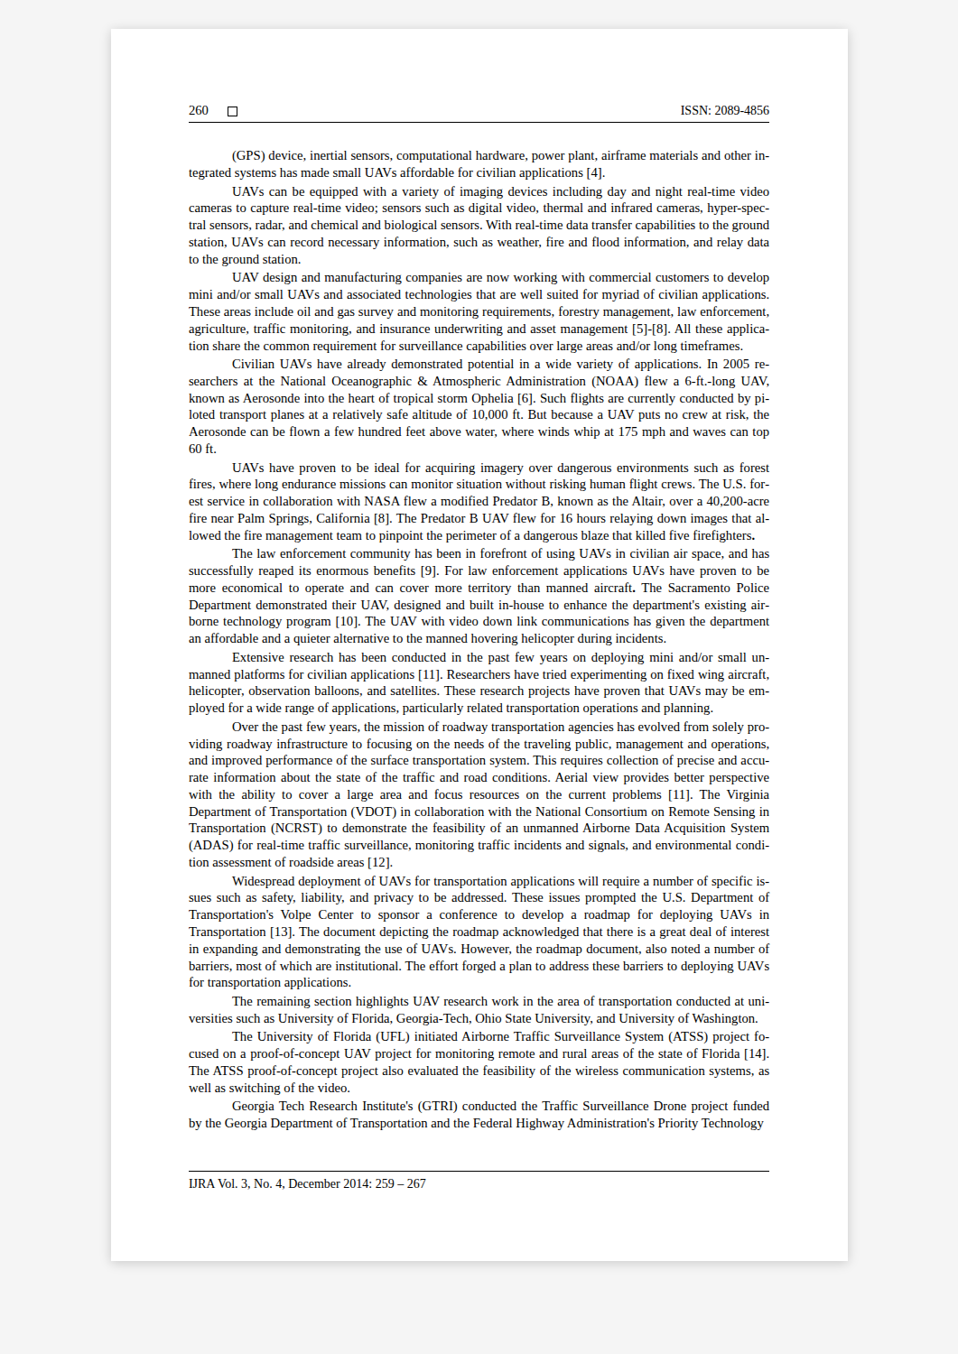260 ISSN: 2089-4856
(GPS) device, inertial sensors, computational hardware, power plant, airframe materials and other integrated systems has made small UAVs affordable for civilian applications [4].
UAVs can be equipped with a variety of imaging devices including day and night real-time video cameras to capture real-time video; sensors such as digital video, thermal and infrared cameras, hyper-spectral sensors, radar, and chemical and biological sensors. With real-time data transfer capabilities to the ground station, UAVs can record necessary information, such as weather, fire and flood information, and relay data to the ground station.
UAV design and manufacturing companies are now working with commercial customers to develop mini and/or small UAVs and associated technologies that are well suited for myriad of civilian applications. These areas include oil and gas survey and monitoring requirements, forestry management, law enforcement, agriculture, traffic monitoring, and insurance underwriting and asset management [5]-[8]. All these application share the common requirement for surveillance capabilities over large areas and/or long timeframes.
Civilian UAVs have already demonstrated potential in a wide variety of applications. In 2005 researchers at the National Oceanographic & Atmospheric Administration (NOAA) flew a 6-ft.-long UAV, known as Aerosonde into the heart of tropical storm Ophelia [6]. Such flights are currently conducted by piloted transport planes at a relatively safe altitude of 10,000 ft. But because a UAV puts no crew at risk, the Aerosonde can be flown a few hundred feet above water, where winds whip at 175 mph and waves can top 60 ft.
UAVs have proven to be ideal for acquiring imagery over dangerous environments such as forest fires, where long endurance missions can monitor situation without risking human flight crews. The U.S. forest service in collaboration with NASA flew a modified Predator B, known as the Altair, over a 40,200-acre fire near Palm Springs, California [8]. The Predator B UAV flew for 16 hours relaying down images that allowed the fire management team to pinpoint the perimeter of a dangerous blaze that killed five firefighters.
The law enforcement community has been in forefront of using UAVs in civilian air space, and has successfully reaped its enormous benefits [9]. For law enforcement applications UAVs have proven to be more economical to operate and can cover more territory than manned aircraft. The Sacramento Police Department demonstrated their UAV, designed and built in-house to enhance the department's existing airborne technology program [10]. The UAV with video down link communications has given the department an affordable and a quieter alternative to the manned hovering helicopter during incidents.
Extensive research has been conducted in the past few years on deploying mini and/or small unmanned platforms for civilian applications [11]. Researchers have tried experimenting on fixed wing aircraft, helicopter, observation balloons, and satellites. These research projects have proven that UAVs may be employed for a wide range of applications, particularly related transportation operations and planning.
Over the past few years, the mission of roadway transportation agencies has evolved from solely providing roadway infrastructure to focusing on the needs of the traveling public, management and operations, and improved performance of the surface transportation system. This requires collection of precise and accurate information about the state of the traffic and road conditions. Aerial view provides better perspective with the ability to cover a large area and focus resources on the current problems [11]. The Virginia Department of Transportation (VDOT) in collaboration with the National Consortium on Remote Sensing in Transportation (NCRST) to demonstrate the feasibility of an unmanned Airborne Data Acquisition System (ADAS) for real-time traffic surveillance, monitoring traffic incidents and signals, and environmental condition assessment of roadside areas [12].
Widespread deployment of UAVs for transportation applications will require a number of specific issues such as safety, liability, and privacy to be addressed. These issues prompted the U.S. Department of Transportation's Volpe Center to sponsor a conference to develop a roadmap for deploying UAVs in Transportation [13]. The document depicting the roadmap acknowledged that there is a great deal of interest in expanding and demonstrating the use of UAVs. However, the roadmap document, also noted a number of barriers, most of which are institutional. The effort forged a plan to address these barriers to deploying UAVs for transportation applications.
The remaining section highlights UAV research work in the area of transportation conducted at universities such as University of Florida, Georgia-Tech, Ohio State University, and University of Washington.
The University of Florida (UFL) initiated Airborne Traffic Surveillance System (ATSS) project focused on a proof-of-concept UAV project for monitoring remote and rural areas of the state of Florida [14]. The ATSS proof-of-concept project also evaluated the feasibility of the wireless communication systems, as well as switching of the video.
Georgia Tech Research Institute's (GTRI) conducted the Traffic Surveillance Drone project funded by the Georgia Department of Transportation and the Federal Highway Administration's Priority Technology
IJRA Vol. 3, No. 4, December 2014: 259 – 267